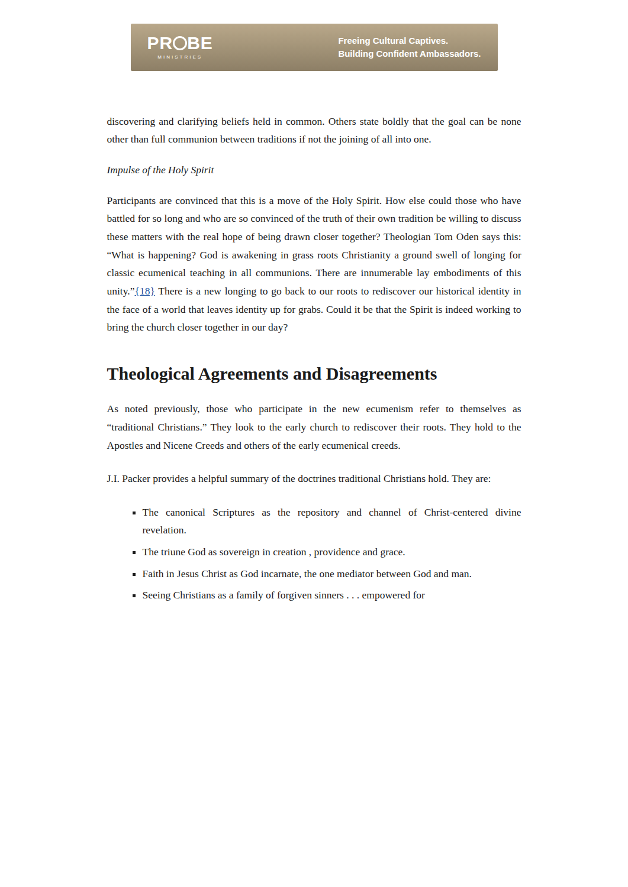PR BE
MINISTRIES
Freeing Cultural Captives.
Building Confident Ambassadors.
discovering and clarifying beliefs held in common. Others state boldly that the goal can be none other than full communion between traditions if not the joining of all into one.
Impulse of the Holy Spirit
Participants are convinced that this is a move of the Holy Spirit. How else could those who have battled for so long and who are so convinced of the truth of their own tradition be willing to discuss these matters with the real hope of being drawn closer together? Theologian Tom Oden says this: “What is happening? God is awakening in grass roots Christianity a ground swell of longing for classic ecumenical teaching in all communions. There are innumerable lay embodiments of this unity.”{18} There is a new longing to go back to our roots to rediscover our historical identity in the face of a world that leaves identity up for grabs. Could it be that the Spirit is indeed working to bring the church closer together in our day?
Theological Agreements and Disagreements
As noted previously, those who participate in the new ecumenism refer to themselves as “traditional Christians.” They look to the early church to rediscover their roots. They hold to the Apostles and Nicene Creeds and others of the early ecumenical creeds.
J.I. Packer provides a helpful summary of the doctrines traditional Christians hold. They are:
The canonical Scriptures as the repository and channel of Christ-centered divine revelation.
The triune God as sovereign in creation , providence and grace.
Faith in Jesus Christ as God incarnate, the one mediator between God and man.
Seeing Christians as a family of forgiven sinners . . . empowered for